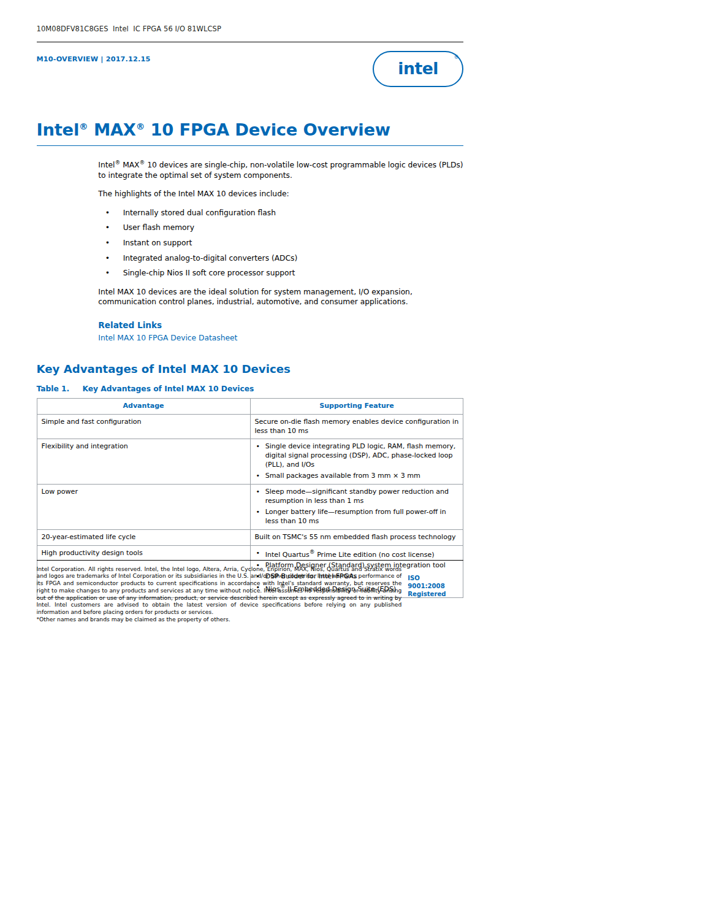10M08DFV81C8GES Intel IC FPGA 56 I/O 81WLCSP
M10-OVERVIEW | 2017.12.15
® intel
Intel® MAX® 10 FPGA Device Overview
Intel® MAX® 10 devices are single-chip, non-volatile low-cost programmable logic devices (PLDs) to integrate the optimal set of system components.
The highlights of the Intel MAX 10 devices include:
Internally stored dual configuration flash
User flash memory
Instant on support
Integrated analog-to-digital converters (ADCs)
Single-chip Nios II soft core processor support
Intel MAX 10 devices are the ideal solution for system management, I/O expansion, communication control planes, industrial, automotive, and consumer applications.
Related Links
Intel MAX 10 FPGA Device Datasheet
Key Advantages of Intel MAX 10 Devices
Table 1. Key Advantages of Intel MAX 10 Devices
| Advantage | Supporting Feature |
| --- | --- |
| Simple and fast configuration | Secure on-die flash memory enables device configuration in less than 10 ms |
| Flexibility and integration | Single device integrating PLD logic, RAM, flash memory, digital signal processing (DSP), ADC, phase-locked loop (PLL), and I/Os Small packages available from 3 mm × 3 mm |
| Low power | Sleep mode—significant standby power reduction and resumption in less than 1 ms Longer battery life—resumption from full power-off in less than 10 ms |
| 20-year-estimated life cycle | Built on TSMC's 55 nm embedded flash process technology |
| High productivity design tools | Intel Quartus ® Prime Lite edition (no cost license) Platform Designer (Standard) system integration tool DSP Builder for Intel FPGAs Nios ® II Embedded Design Suite (EDS) |
Intel Corporation. All rights reserved. Intel, the Intel logo, Altera, Arria, Cyclone, Enpirion, MAX, Nios, Quartus and Stratix words and logos are trademarks of Intel Corporation or its subsidiaries in the U.S. and/or other countries. Intel warrants performance of its FPGA and semiconductor products to current specifications in accordance with Intel's standard warranty, but reserves the right to make changes to any products and services at any time without notice. Intel assumes no responsibility or liability arising out of the application or use of any information, product, or service described herein except as expressly agreed to in writing by Intel. Intel customers are advised to obtain the latest version of device specifications before relying on any published information and before placing orders for products or services.
*Other names and brands may be claimed as the property of others.
ISO
9001:2008
Registered